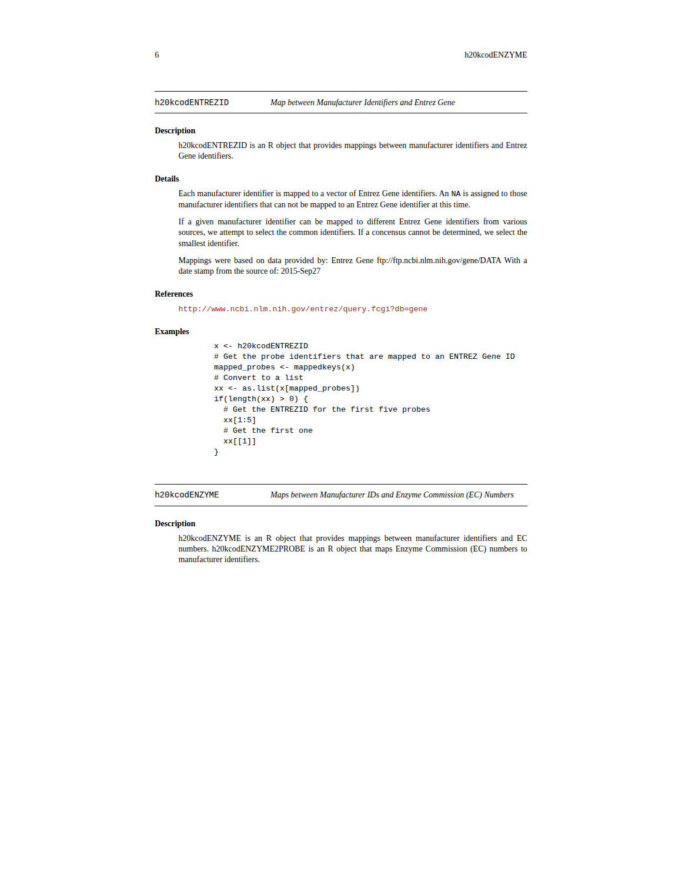6
h20kcodENZYME
h20kcodENTREZID
Map between Manufacturer Identifiers and Entrez Gene
Description
h20kcodENTREZID is an R object that provides mappings between manufacturer identifiers and Entrez Gene identifiers.
Details
Each manufacturer identifier is mapped to a vector of Entrez Gene identifiers. An NA is assigned to those manufacturer identifiers that can not be mapped to an Entrez Gene identifier at this time.
If a given manufacturer identifier can be mapped to different Entrez Gene identifiers from various sources, we attempt to select the common identifiers. If a concensus cannot be determined, we select the smallest identifier.
Mappings were based on data provided by: Entrez Gene ftp://ftp.ncbi.nlm.nih.gov/gene/DATA With a date stamp from the source of: 2015-Sep27
References
http://www.ncbi.nlm.nih.gov/entrez/query.fcgi?db=gene
Examples
x <- h20kcodENTREZID
# Get the probe identifiers that are mapped to an ENTREZ Gene ID
mapped_probes <- mappedkeys(x)
# Convert to a list
xx <- as.list(x[mapped_probes])
if(length(xx) > 0) {
  # Get the ENTREZID for the first five probes
  xx[1:5]
  # Get the first one
  xx[[1]]
}
h20kcodENZYME
Maps between Manufacturer IDs and Enzyme Commission (EC) Numbers
Description
h20kcodENZYME is an R object that provides mappings between manufacturer identifiers and EC numbers. h20kcodENZYME2PROBE is an R object that maps Enzyme Commission (EC) numbers to manufacturer identifiers.